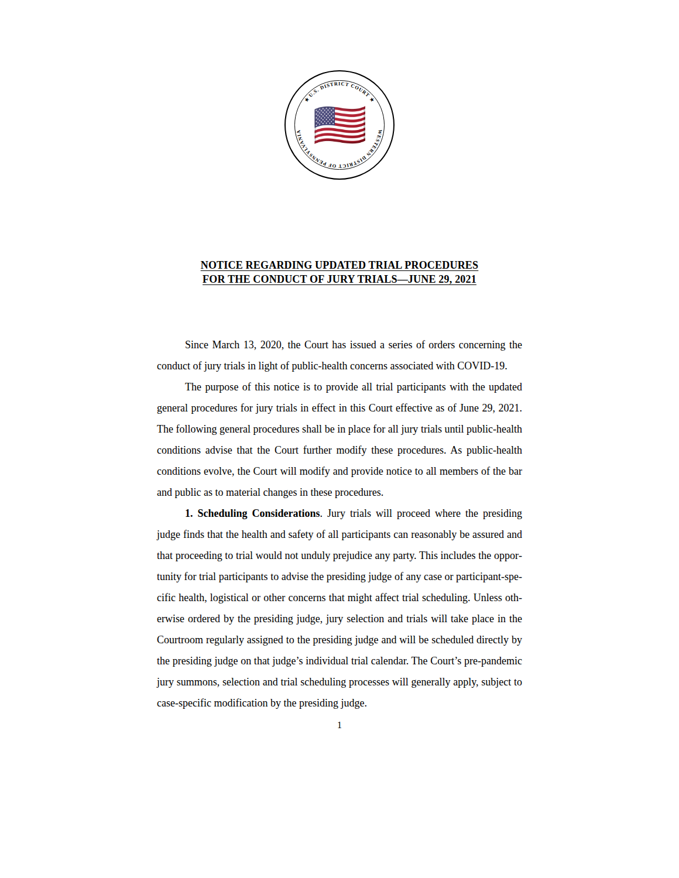★ U.S. DISTRICT COURT ★ WESTERN DISTRICT OF PENNSYLVANIA
🇺🇸
NOTICE REGARDING UPDATED TRIAL PROCEDURES FOR THE CONDUCT OF JURY TRIALS—JUNE 29, 2021
Since March 13, 2020, the Court has issued a series of orders concerning the conduct of jury trials in light of public-health concerns associated with COVID-19.
The purpose of this notice is to provide all trial participants with the updated general procedures for jury trials in effect in this Court effective as of June 29, 2021. The following general procedures shall be in place for all jury trials until public-health conditions advise that the Court further modify these procedures. As public-health conditions evolve, the Court will modify and provide notice to all members of the bar and public as to material changes in these procedures.
1. Scheduling Considerations. Jury trials will proceed where the presiding judge finds that the health and safety of all participants can reasonably be assured and that proceeding to trial would not unduly prejudice any party. This includes the opportunity for trial participants to advise the presiding judge of any case or participant-specific health, logistical or other concerns that might affect trial scheduling. Unless otherwise ordered by the presiding judge, jury selection and trials will take place in the Courtroom regularly assigned to the presiding judge and will be scheduled directly by the presiding judge on that judge’s individual trial calendar. The Court’s pre-pandemic jury summons, selection and trial scheduling processes will generally apply, subject to case-specific modification by the presiding judge.
1